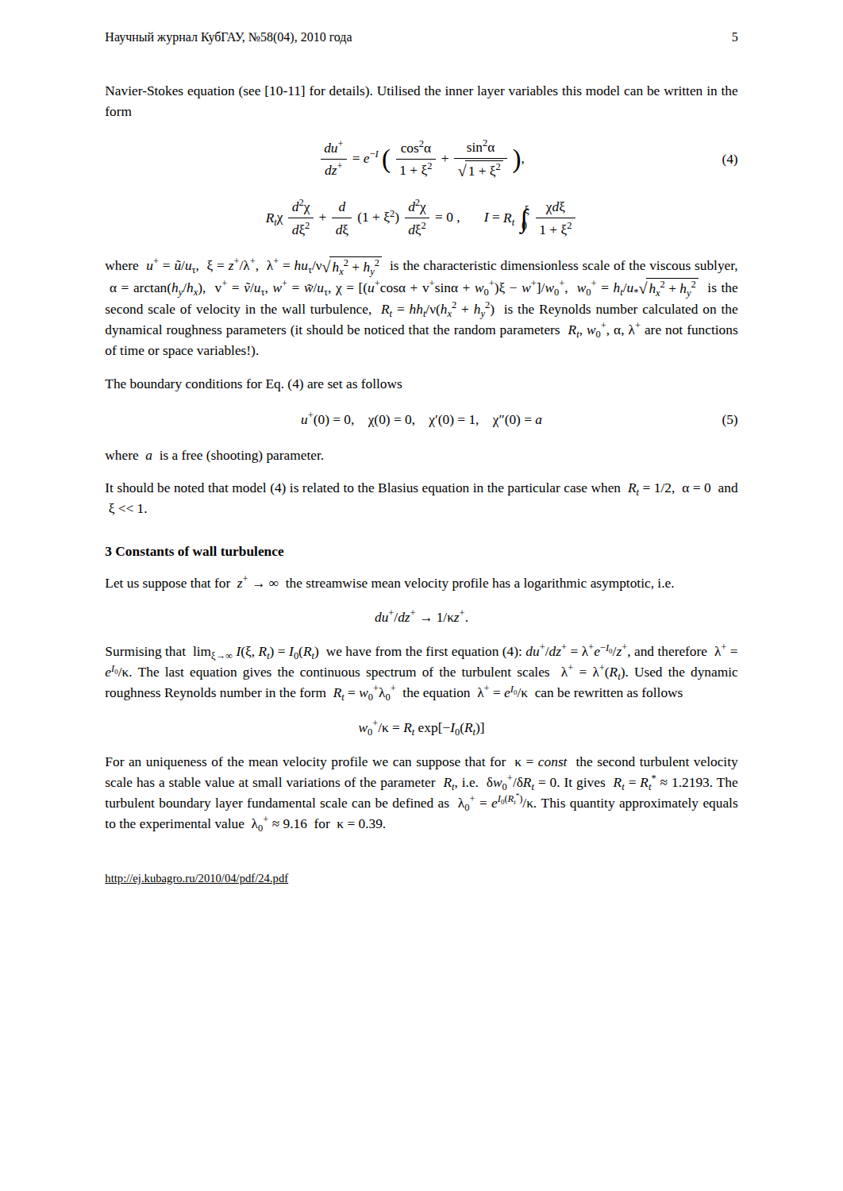Научный журнал КубГАУ, №58(04), 2010 года
5
Navier-Stokes equation (see [10-11] for details). Utilised the inner layer variables this model can be written in the form
du+dz+ = e−I ( cos2α 1 + ξ2 + sin2α 1 + ξ2 ),
(4)
Rtχ d2χ dξ2 + ddξ (1 + ξ2) d2χ dξ2 = 0 , I = Rt ∫ξ 0 χdξ 1 + ξ2
where u+ = ũ/uτ, ξ = z+/λ+, λ+ = huτ/νhx2 + hy2 is the characteristic dimensionless scale of the viscous sublyer, α = arctan(hy/hx), v+ = ṽ/uτ, w+ = w̃/uτ, χ = [(u+cosα + v+sinα + w0+)ξ − w+]/w0+, w0+ = ht/u*hx2 + hy2 is the second scale of velocity in the wall turbulence, Rt = hht/ν(hx2 + hy2) is the Reynolds number calculated on the dynamical roughness parameters (it should be noticed that the random parameters Rt, w0+, α, λ+ are not functions of time or space variables!).
The boundary conditions for Eq. (4) are set as follows
u+(0) = 0, χ(0) = 0, χ′(0) = 1, χ″(0) = a
(5)
where a is a free (shooting) parameter.
It should be noted that model (4) is related to the Blasius equation in the particular case when Rt = 1/2, α = 0 and ξ << 1.
3 Constants of wall turbulence
Let us suppose that for z+ → ∞ the streamwise mean velocity profile has a logarithmic asymptotic, i.e.
du+/dz+ → 1/κz+.
Surmising that limξ→∞ I(ξ, Rt) = I0(Rt) we have from the first equation (4): du+/dz+ = λ+e−I0/z+, and therefore λ+ = eI0/κ. The last equation gives the continuous spectrum of the turbulent scales λ+ = λ+(Rt). Used the dynamic roughness Reynolds number in the form Rt = w0+λ0+ the equation λ+ = eI0/κ can be rewritten as follows
w0+/κ = Rt exp[−I0(Rt)]
For an uniqueness of the mean velocity profile we can suppose that for κ = const the second turbulent velocity scale has a stable value at small variations of the parameter Rt, i.e. δw0+/δRt = 0. It gives Rt = Rt* ≈ 1.2193. The turbulent boundary layer fundamental scale can be defined as λ0+ = eI0(Rt*)/κ. This quantity approximately equals to the experimental value λ0+ ≈ 9.16 for κ = 0.39.
http://ej.kubagro.ru/2010/04/pdf/24.pdf